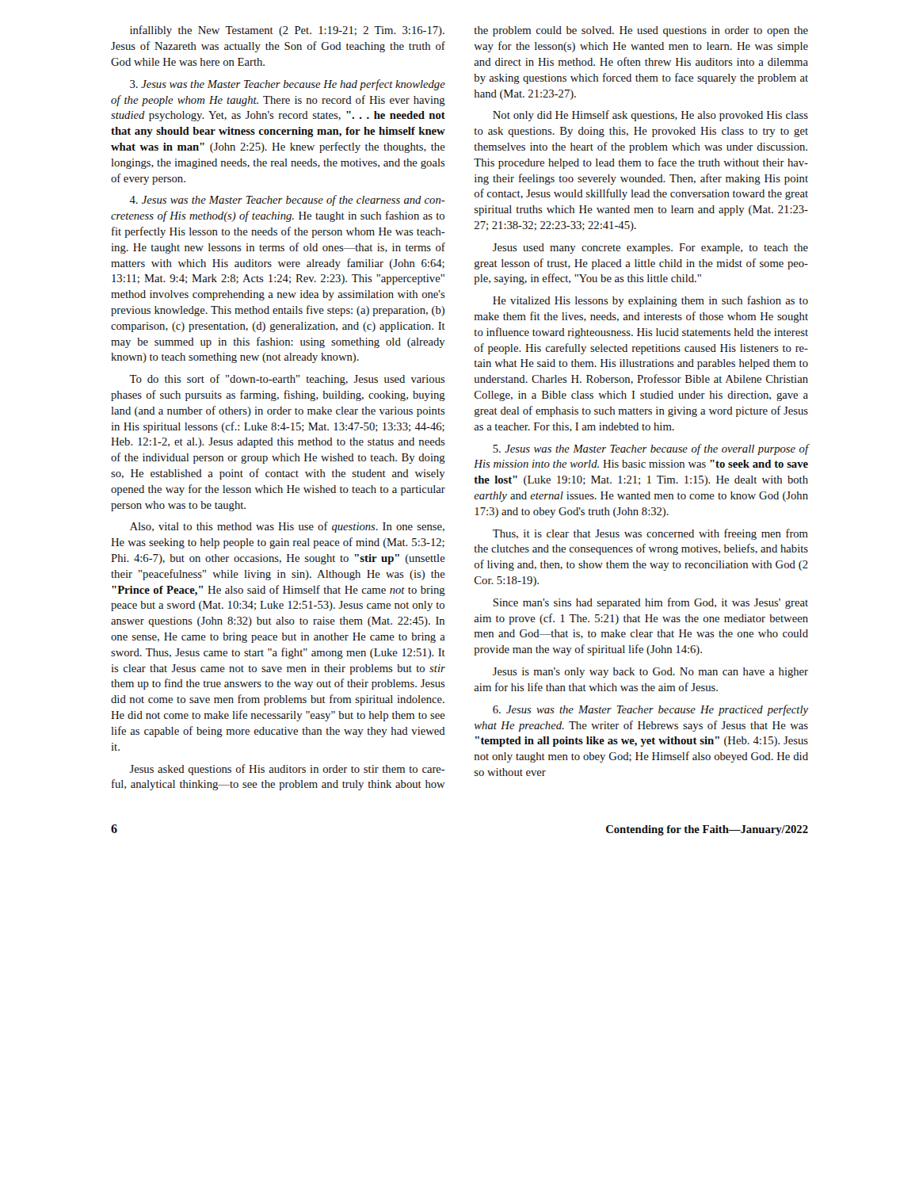infallibly the New Testament (2 Pet. 1:19-21; 2 Tim. 3:16-17). Jesus of Nazareth was actually the Son of God teaching the truth of God while He was here on Earth.
3. Jesus was the Master Teacher because He had perfect knowledge of the people whom He taught. There is no record of His ever having studied psychology. Yet, as John's record states, ". . . he needed not that any should bear witness concerning man, for he himself knew what was in man" (John 2:25). He knew perfectly the thoughts, the longings, the imagined needs, the real needs, the motives, and the goals of every person.
4. Jesus was the Master Teacher because of the clearness and concreteness of His method(s) of teaching. He taught in such fashion as to fit perfectly His lesson to the needs of the person whom He was teaching. He taught new lessons in terms of old ones—that is, in terms of matters with which His auditors were already familiar (John 6:64; 13:11; Mat. 9:4; Mark 2:8; Acts 1:24; Rev. 2:23). This "apperceptive" method involves comprehending a new idea by assimilation with one's previous knowledge. This method entails five steps: (a) preparation, (b) comparison, (c) presentation, (d) generalization, and (c) application. It may be summed up in this fashion: using something old (already known) to teach something new (not already known).
To do this sort of "down-to-earth" teaching, Jesus used various phases of such pursuits as farming, fishing, building, cooking, buying land (and a number of others) in order to make clear the various points in His spiritual lessons (cf.: Luke 8:4-15; Mat. 13:47-50; 13:33; 44-46; Heb. 12:1-2, et al.). Jesus adapted this method to the status and needs of the individual person or group which He wished to teach. By doing so, He established a point of contact with the student and wisely opened the way for the lesson which He wished to teach to a particular person who was to be taught.
Also, vital to this method was His use of questions. In one sense, He was seeking to help people to gain real peace of mind (Mat. 5:3-12; Phi. 4:6-7), but on other occasions, He sought to "stir up" (unsettle their "peacefulness" while living in sin). Although He was (is) the "Prince of Peace," He also said of Himself that He came not to bring peace but a sword (Mat. 10:34; Luke 12:51-53). Jesus came not only to answer questions (John 8:32) but also to raise them (Mat. 22:45). In one sense, He came to bring peace but in another He came to bring a sword. Thus, Jesus came to start "a fight" among men (Luke 12:51). It is clear that Jesus came not to save men in their problems but to stir them up to find the true answers to the way out of their problems. Jesus did not come to save men from problems but from spiritual indolence. He did not come to make life necessarily "easy" but to help them to see life as capable of being more educative than the way they had viewed it.
Jesus asked questions of His auditors in order to stir them to careful, analytical thinking—to see the problem and truly think about how the problem could be solved. He used questions in order to open the way for the lesson(s) which He wanted men to learn. He was simple and direct in His method. He often threw His auditors into a dilemma by asking questions which forced them to face squarely the problem at hand (Mat. 21:23-27).
Not only did He Himself ask questions, He also provoked His class to ask questions. By doing this, He provoked His class to try to get themselves into the heart of the problem which was under discussion. This procedure helped to lead them to face the truth without their having their feelings too severely wounded. Then, after making His point of contact, Jesus would skillfully lead the conversation toward the great spiritual truths which He wanted men to learn and apply (Mat. 21:23-27; 21:38-32; 22:23-33; 22:41-45).
Jesus used many concrete examples. For example, to teach the great lesson of trust, He placed a little child in the midst of some people, saying, in effect, "You be as this little child."
He vitalized His lessons by explaining them in such fashion as to make them fit the lives, needs, and interests of those whom He sought to influence toward righteousness. His lucid statements held the interest of people. His carefully selected repetitions caused His listeners to retain what He said to them. His illustrations and parables helped them to understand. Charles H. Roberson, Professor Bible at Abilene Christian College, in a Bible class which I studied under his direction, gave a great deal of emphasis to such matters in giving a word picture of Jesus as a teacher. For this, I am indebted to him.
5. Jesus was the Master Teacher because of the overall purpose of His mission into the world. His basic mission was "to seek and to save the lost" (Luke 19:10; Mat. 1:21; 1 Tim. 1:15). He dealt with both earthly and eternal issues. He wanted men to come to know God (John 17:3) and to obey God's truth (John 8:32).
Thus, it is clear that Jesus was concerned with freeing men from the clutches and the consequences of wrong motives, beliefs, and habits of living and, then, to show them the way to reconciliation with God (2 Cor. 5:18-19).
Since man's sins had separated him from God, it was Jesus' great aim to prove (cf. 1 The. 5:21) that He was the one mediator between men and God—that is, to make clear that He was the one who could provide man the way of spiritual life (John 14:6).
Jesus is man's only way back to God. No man can have a higher aim for his life than that which was the aim of Jesus.
6. Jesus was the Master Teacher because He practiced perfectly what He preached. The writer of Hebrews says of Jesus that He was "tempted in all points like as we, yet without sin" (Heb. 4:15). Jesus not only taught men to obey God; He Himself also obeyed God. He did so without ever
6 Contending for the Faith—January/2022